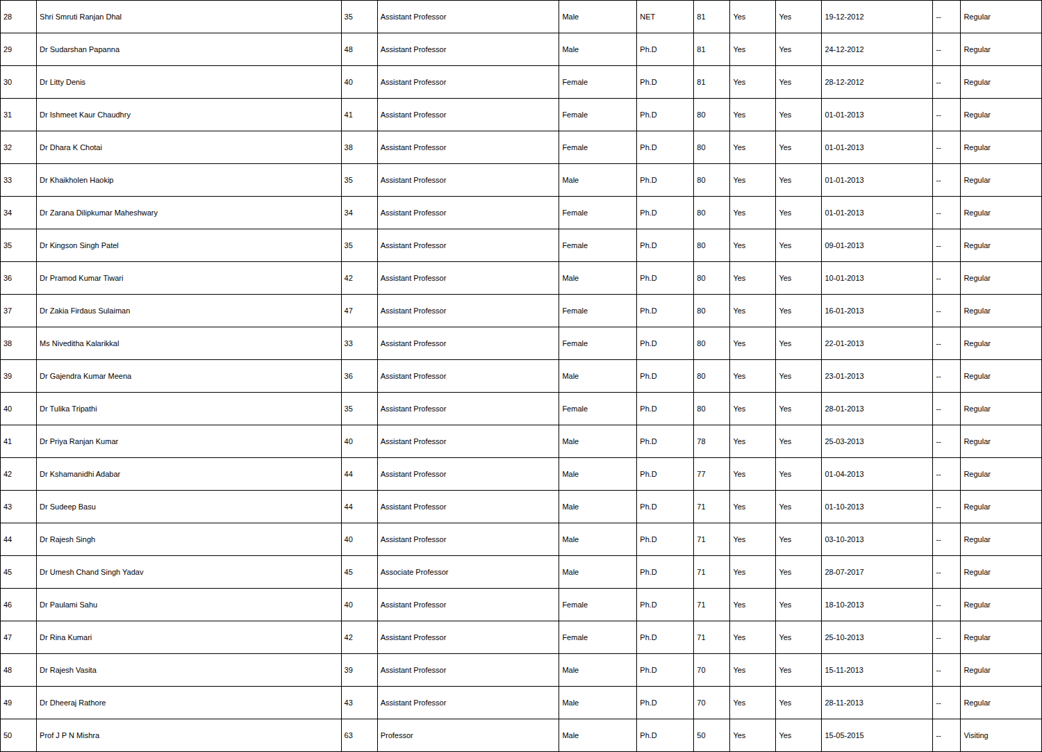| 28 | Shri Smruti Ranjan Dhal | 35 | Assistant Professor | Male | NET | 81 | Yes | Yes | 19-12-2012 | -- | Regular |
| 29 | Dr Sudarshan Papanna | 48 | Assistant Professor | Male | Ph.D | 81 | Yes | Yes | 24-12-2012 | -- | Regular |
| 30 | Dr Litty Denis | 40 | Assistant Professor | Female | Ph.D | 81 | Yes | Yes | 28-12-2012 | -- | Regular |
| 31 | Dr Ishmeet Kaur Chaudhry | 41 | Assistant Professor | Female | Ph.D | 80 | Yes | Yes | 01-01-2013 | -- | Regular |
| 32 | Dr Dhara K Chotai | 38 | Assistant Professor | Female | Ph.D | 80 | Yes | Yes | 01-01-2013 | -- | Regular |
| 33 | Dr Khaikholen Haokip | 35 | Assistant Professor | Male | Ph.D | 80 | Yes | Yes | 01-01-2013 | -- | Regular |
| 34 | Dr Zarana Dilipkumar Maheshwary | 34 | Assistant Professor | Female | Ph.D | 80 | Yes | Yes | 01-01-2013 | -- | Regular |
| 35 | Dr Kingson Singh Patel | 35 | Assistant Professor | Female | Ph.D | 80 | Yes | Yes | 09-01-2013 | -- | Regular |
| 36 | Dr Pramod Kumar Tiwari | 42 | Assistant Professor | Male | Ph.D | 80 | Yes | Yes | 10-01-2013 | -- | Regular |
| 37 | Dr Zakia Firdaus Sulaiman | 47 | Assistant Professor | Female | Ph.D | 80 | Yes | Yes | 16-01-2013 | -- | Regular |
| 38 | Ms Niveditha Kalarikkal | 33 | Assistant Professor | Female | Ph.D | 80 | Yes | Yes | 22-01-2013 | -- | Regular |
| 39 | Dr Gajendra Kumar Meena | 36 | Assistant Professor | Male | Ph.D | 80 | Yes | Yes | 23-01-2013 | -- | Regular |
| 40 | Dr Tulika Tripathi | 35 | Assistant Professor | Female | Ph.D | 80 | Yes | Yes | 28-01-2013 | -- | Regular |
| 41 | Dr Priya Ranjan Kumar | 40 | Assistant Professor | Male | Ph.D | 78 | Yes | Yes | 25-03-2013 | -- | Regular |
| 42 | Dr Kshamanidhi Adabar | 44 | Assistant Professor | Male | Ph.D | 77 | Yes | Yes | 01-04-2013 | -- | Regular |
| 43 | Dr Sudeep Basu | 44 | Assistant Professor | Male | Ph.D | 71 | Yes | Yes | 01-10-2013 | -- | Regular |
| 44 | Dr Rajesh Singh | 40 | Assistant Professor | Male | Ph.D | 71 | Yes | Yes | 03-10-2013 | -- | Regular |
| 45 | Dr Umesh Chand Singh Yadav | 45 | Associate Professor | Male | Ph.D | 71 | Yes | Yes | 28-07-2017 | -- | Regular |
| 46 | Dr Paulami Sahu | 40 | Assistant Professor | Female | Ph.D | 71 | Yes | Yes | 18-10-2013 | -- | Regular |
| 47 | Dr Rina Kumari | 42 | Assistant Professor | Female | Ph.D | 71 | Yes | Yes | 25-10-2013 | -- | Regular |
| 48 | Dr Rajesh Vasita | 39 | Assistant Professor | Male | Ph.D | 70 | Yes | Yes | 15-11-2013 | -- | Regular |
| 49 | Dr Dheeraj Rathore | 43 | Assistant Professor | Male | Ph.D | 70 | Yes | Yes | 28-11-2013 | -- | Regular |
| 50 | Prof J P N Mishra | 63 | Professor | Male | Ph.D | 50 | Yes | Yes | 15-05-2015 | -- | Visiting |